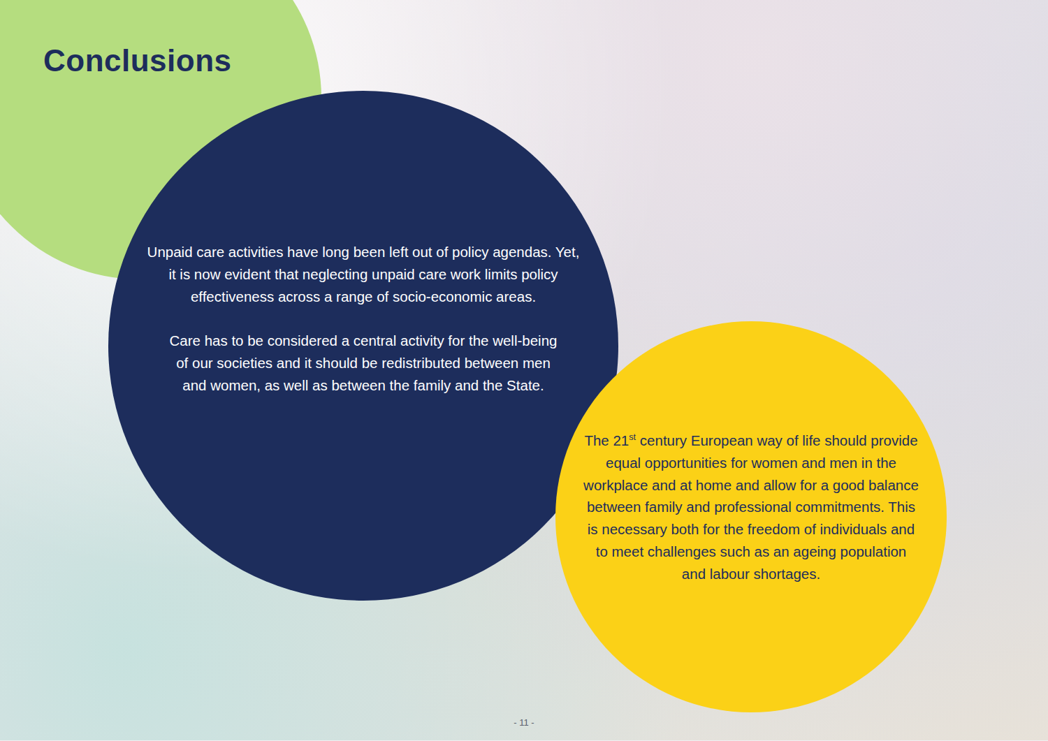Conclusions
Unpaid care activities have long been left out of policy agendas. Yet, it is now evident that neglecting unpaid care work limits policy effectiveness across a range of socio-economic areas.
Care has to be considered a central activity for the well-being of our societies and it should be redistributed between men and women, as well as between the family and the State.
The 21st century European way of life should provide equal opportunities for women and men in the workplace and at home and allow for a good balance between family and professional commitments. This is necessary both for the freedom of individuals and to meet challenges such as an ageing population and labour shortages.
- 11 -